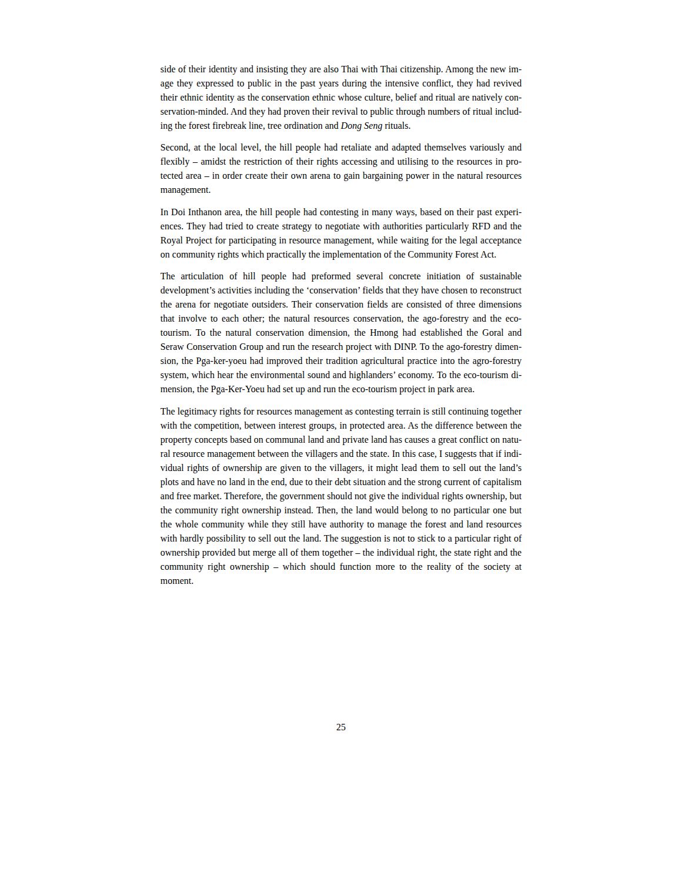side of their identity and insisting they are also Thai with Thai citizenship. Among the new image they expressed to public in the past years during the intensive conflict, they had revived their ethnic identity as the conservation ethnic whose culture, belief and ritual are natively conservation-minded. And they had proven their revival to public through numbers of ritual including the forest firebreak line, tree ordination and Dong Seng rituals.
Second, at the local level, the hill people had retaliate and adapted themselves variously and flexibly – amidst the restriction of their rights accessing and utilising to the resources in protected area – in order create their own arena to gain bargaining power in the natural resources management.
In Doi Inthanon area, the hill people had contesting in many ways, based on their past experiences. They had tried to create strategy to negotiate with authorities particularly RFD and the Royal Project for participating in resource management, while waiting for the legal acceptance on community rights which practically the implementation of the Community Forest Act.
The articulation of hill people had preformed several concrete initiation of sustainable development’s activities including the ‘conservation’ fields that they have chosen to reconstruct the arena for negotiate outsiders. Their conservation fields are consisted of three dimensions that involve to each other; the natural resources conservation, the ago-forestry and the eco-tourism. To the natural conservation dimension, the Hmong had established the Goral and Seraw Conservation Group and run the research project with DINP. To the ago-forestry dimension, the Pga-ker-yoeu had improved their tradition agricultural practice into the agro-forestry system, which hear the environmental sound and highlanders’ economy. To the eco-tourism dimension, the Pga-Ker-Yoeu had set up and run the eco-tourism project in park area.
The legitimacy rights for resources management as contesting terrain is still continuing together with the competition, between interest groups, in protected area. As the difference between the property concepts based on communal land and private land has causes a great conflict on natural resource management between the villagers and the state. In this case, I suggests that if individual rights of ownership are given to the villagers, it might lead them to sell out the land’s plots and have no land in the end, due to their debt situation and the strong current of capitalism and free market. Therefore, the government should not give the individual rights ownership, but the community right ownership instead. Then, the land would belong to no particular one but the whole community while they still have authority to manage the forest and land resources with hardly possibility to sell out the land. The suggestion is not to stick to a particular right of ownership provided but merge all of them together – the individual right, the state right and the community right ownership – which should function more to the reality of the society at moment.
25